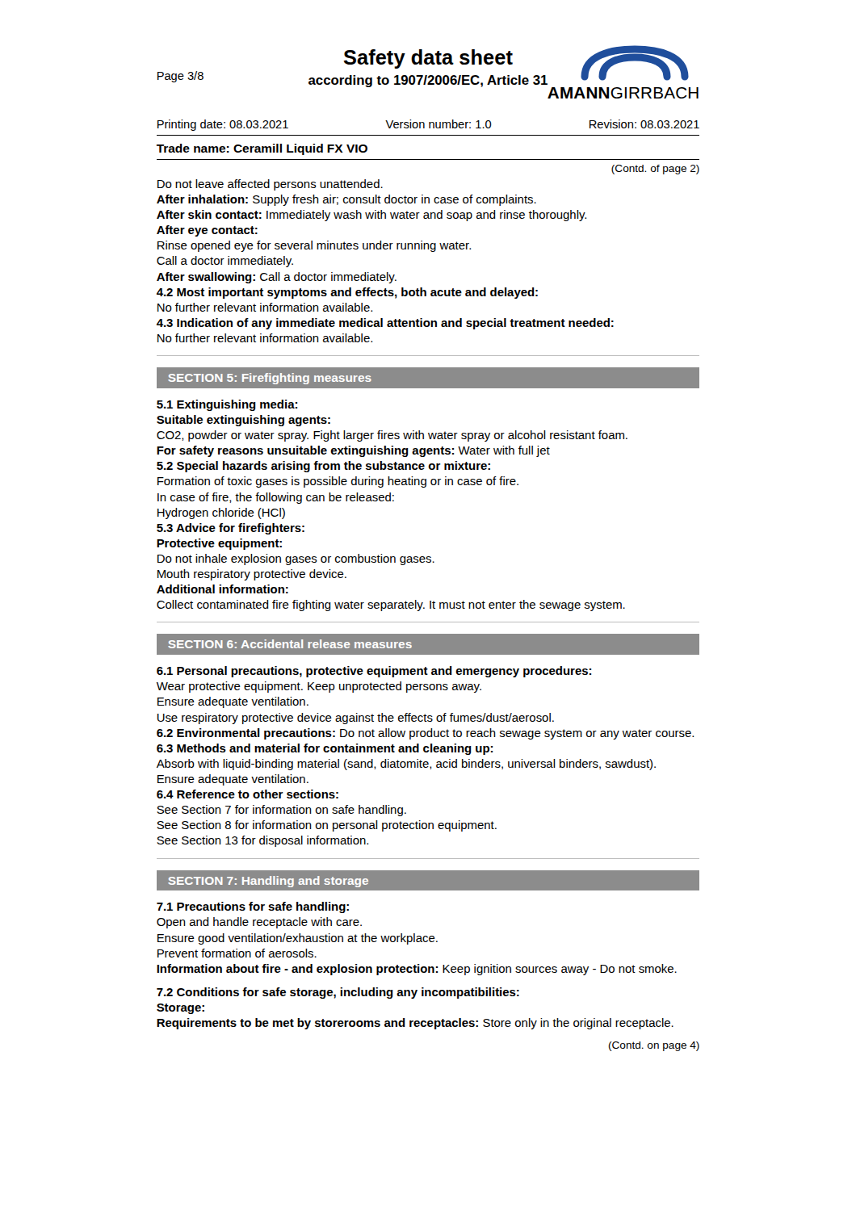Page 3/8
AMANNGIRRBACH
Safety data sheet
according to 1907/2006/EC, Article 31
Printing date: 08.03.2021
Version number: 1.0
Revision: 08.03.2021
Trade name: Ceramill Liquid FX VIO
(Contd. of page 2)
Do not leave affected persons unattended.
After inhalation: Supply fresh air; consult doctor in case of complaints.
After skin contact: Immediately wash with water and soap and rinse thoroughly.
After eye contact:
Rinse opened eye for several minutes under running water.
Call a doctor immediately.
After swallowing: Call a doctor immediately.
4.2 Most important symptoms and effects, both acute and delayed:
No further relevant information available.
4.3 Indication of any immediate medical attention and special treatment needed:
No further relevant information available.
SECTION 5: Firefighting measures
5.1 Extinguishing media:
Suitable extinguishing agents:
CO2, powder or water spray. Fight larger fires with water spray or alcohol resistant foam.
For safety reasons unsuitable extinguishing agents: Water with full jet
5.2 Special hazards arising from the substance or mixture:
Formation of toxic gases is possible during heating or in case of fire.
In case of fire, the following can be released:
Hydrogen chloride (HCl)
5.3 Advice for firefighters:
Protective equipment:
Do not inhale explosion gases or combustion gases.
Mouth respiratory protective device.
Additional information:
Collect contaminated fire fighting water separately. It must not enter the sewage system.
SECTION 6: Accidental release measures
6.1 Personal precautions, protective equipment and emergency procedures:
Wear protective equipment. Keep unprotected persons away.
Ensure adequate ventilation.
Use respiratory protective device against the effects of fumes/dust/aerosol.
6.2 Environmental precautions: Do not allow product to reach sewage system or any water course.
6.3 Methods and material for containment and cleaning up:
Absorb with liquid-binding material (sand, diatomite, acid binders, universal binders, sawdust).
Ensure adequate ventilation.
6.4 Reference to other sections:
See Section 7 for information on safe handling.
See Section 8 for information on personal protection equipment.
See Section 13 for disposal information.
SECTION 7: Handling and storage
7.1 Precautions for safe handling:
Open and handle receptacle with care.
Ensure good ventilation/exhaustion at the workplace.
Prevent formation of aerosols.
Information about fire - and explosion protection: Keep ignition sources away - Do not smoke.
7.2 Conditions for safe storage, including any incompatibilities:
Storage:
Requirements to be met by storerooms and receptacles: Store only in the original receptacle.
(Contd. on page 4)